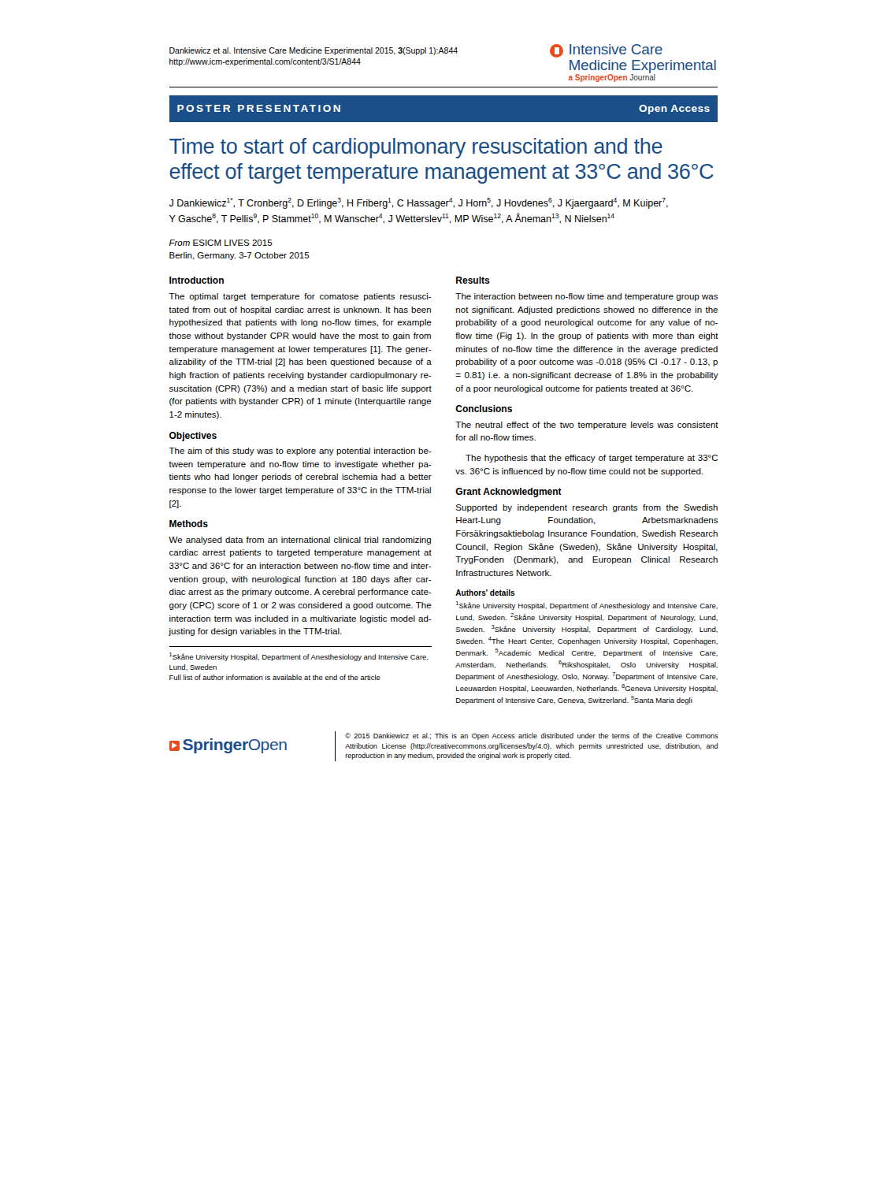Dankiewicz et al. Intensive Care Medicine Experimental 2015, 3(Suppl 1):A844
http://www.icm-experimental.com/content/3/S1/A844
Intensive Care Medicine Experimental a SpringerOpen Journal
POSTER PRESENTATION Open Access
Time to start of cardiopulmonary resuscitation and the effect of target temperature management at 33°C and 36°C
J Dankiewicz1*, T Cronberg2, D Erlinge3, H Friberg1, C Hassager4, J Horn5, J Hovdenes6, J Kjaergaard4, M Kuiper7,
Y Gasche8, T Pellis9, P Stammet10, M Wanscher4, J Wetterslev11, MP Wise12, A Åneman13, N Nielsen14
From ESICM LIVES 2015
Berlin, Germany. 3-7 October 2015
Introduction
The optimal target temperature for comatose patients resuscitated from out of hospital cardiac arrest is unknown. It has been hypothesized that patients with long no-flow times, for example those without bystander CPR would have the most to gain from temperature management at lower temperatures [1]. The generalizability of the TTM-trial [2] has been questioned because of a high fraction of patients receiving bystander cardiopulmonary resuscitation (CPR) (73%) and a median start of basic life support (for patients with bystander CPR) of 1 minute (Interquartile range 1-2 minutes).
Objectives
The aim of this study was to explore any potential interaction between temperature and no-flow time to investigate whether patients who had longer periods of cerebral ischemia had a better response to the lower target temperature of 33°C in the TTM-trial [2].
Methods
We analysed data from an international clinical trial randomizing cardiac arrest patients to targeted temperature management at 33°C and 36°C for an interaction between no-flow time and intervention group, with neurological function at 180 days after cardiac arrest as the primary outcome. A cerebral performance category (CPC) score of 1 or 2 was considered a good outcome. The interaction term was included in a multivariate logistic model adjusting for design variables in the TTM-trial.
1Skåne University Hospital, Department of Anesthesiology and Intensive Care, Lund, Sweden
Full list of author information is available at the end of the article
Results
The interaction between no-flow time and temperature group was not significant. Adjusted predictions showed no difference in the probability of a good neurological outcome for any value of no-flow time (Fig 1). In the group of patients with more than eight minutes of no-flow time the difference in the average predicted probability of a poor outcome was -0.018 (95% CI -0.17 - 0.13, p = 0.81) i.e. a non-significant decrease of 1.8% in the probability of a poor neurological outcome for patients treated at 36°C.
Conclusions
The neutral effect of the two temperature levels was consistent for all no-flow times.
The hypothesis that the efficacy of target temperature at 33°C vs. 36°C is influenced by no-flow time could not be supported.
Grant Acknowledgment
Supported by independent research grants from the Swedish Heart-Lung Foundation, Arbetsmarknadens Försäkringsaktiebolag Insurance Foundation, Swedish Research Council, Region Skåne (Sweden), Skåne University Hospital, TrygFonden (Denmark), and European Clinical Research Infrastructures Network.
Authors' details
1Skåne University Hospital, Department of Anesthesiology and Intensive Care, Lund, Sweden. 2Skåne University Hospital, Department of Neurology, Lund, Sweden. 3Skåne University Hospital, Department of Cardiology, Lund, Sweden. 4The Heart Center, Copenhagen University Hospital, Copenhagen, Denmark. 5Academic Medical Centre, Department of Intensive Care, Amsterdam, Netherlands. 6Rikshospitalet, Oslo University Hospital, Department of Anesthesiology, Oslo, Norway. 7Department of Intensive Care, Leeuwarden Hospital, Leeuwarden, Netherlands. 8Geneva University Hospital, Department of Intensive Care, Geneva, Switzerland. 9Santa Maria degli
Springer Open
© 2015 Dankiewicz et al.; This is an Open Access article distributed under the terms of the Creative Commons Attribution License (http://creativecommons.org/licenses/by/4.0), which permits unrestricted use, distribution, and reproduction in any medium, provided the original work is properly cited.